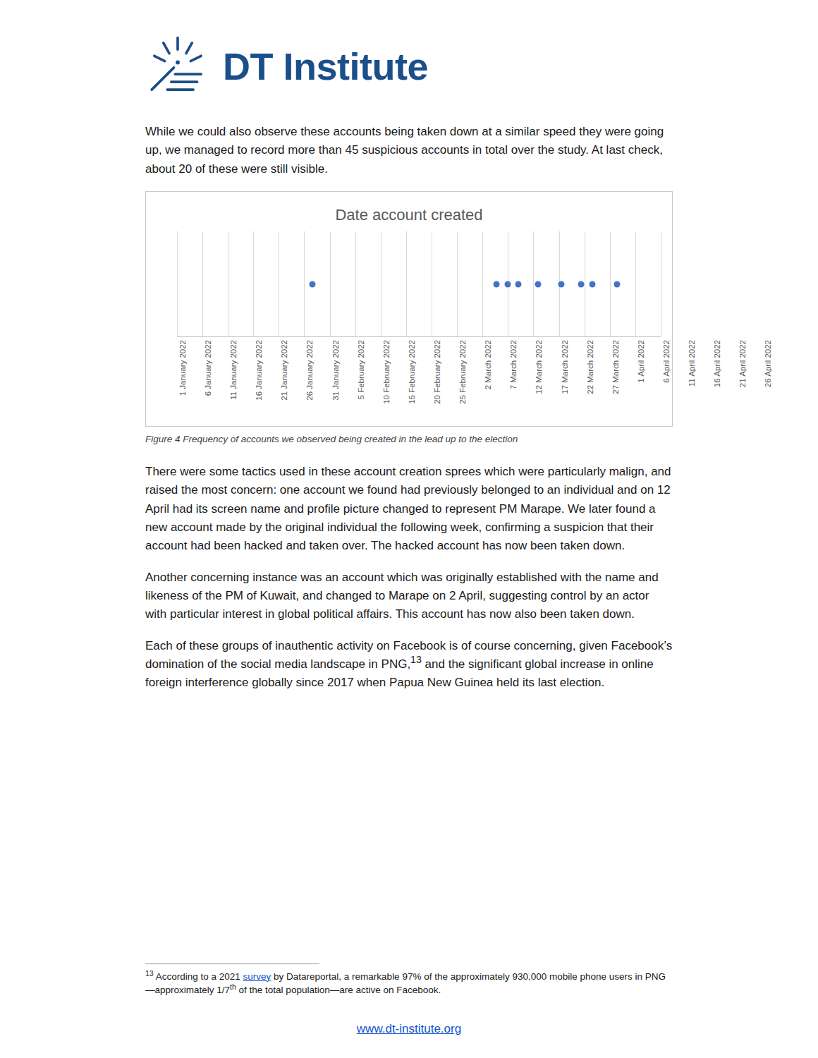DT Institute
While we could also observe these accounts being taken down at a similar speed they were going up, we managed to record more than 45 suspicious accounts in total over the study. At last check, about 20 of these were still visible.
Date account created
1 January 2022 6 January 2022 11 January 2022 16 January 2022 21 January 2022 26 January 2022 31 January 2022 5 February 2022 10 February 2022 15 February 2022 20 February 2022 25 February 2022 2 March 2022 7 March 2022 12 March 2022 17 March 2022 22 March 2022 27 March 2022 1 April 2022 6 April 2022 11 April 2022 16 April 2022 21 April 2022 26 April 2022
Figure 4 Frequency of accounts we observed being created in the lead up to the election
There were some tactics used in these account creation sprees which were particularly malign, and raised the most concern: one account we found had previously belonged to an individual and on 12 April had its screen name and profile picture changed to represent PM Marape. We later found a new account made by the original individual the following week, confirming a suspicion that their account had been hacked and taken over. The hacked account has now been taken down.
Another concerning instance was an account which was originally established with the name and likeness of the PM of Kuwait, and changed to Marape on 2 April, suggesting control by an actor with particular interest in global political affairs. This account has now also been taken down.
Each of these groups of inauthentic activity on Facebook is of course concerning, given Facebook’s domination of the social media landscape in PNG,13 and the significant global increase in online foreign interference globally since 2017 when Papua New Guinea held its last election.
13 According to a 2021 survey by Datareportal, a remarkable 97% of the approximately 930,000 mobile phone users in PNG—approximately 1/7th of the total population—are active on Facebook.
www.dt-institute.org